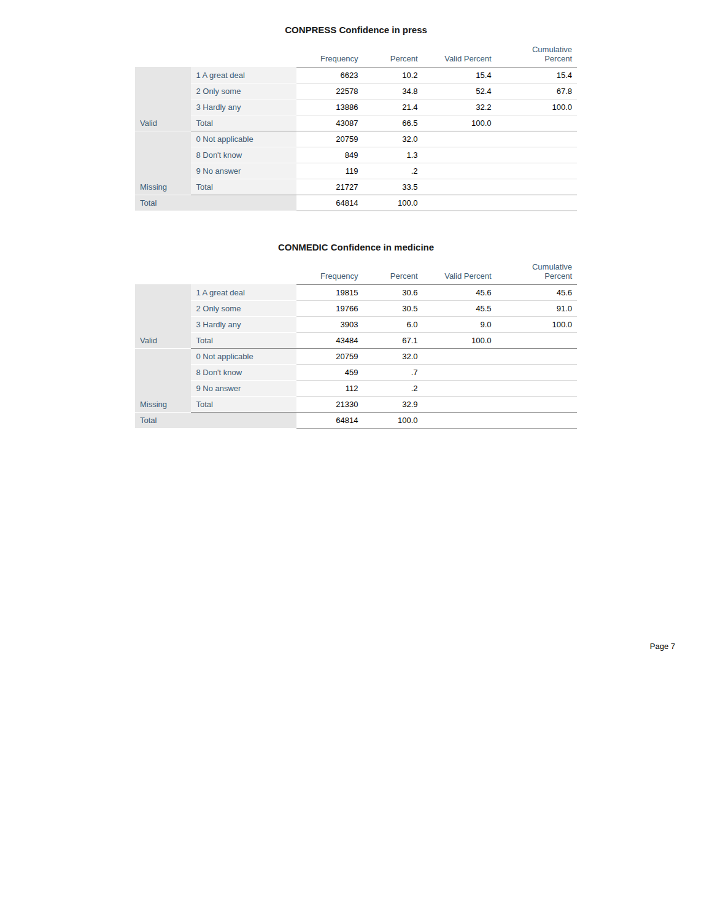CONPRESS Confidence in press
| | | Frequency | Percent | Valid Percent | Cumulative Percent |
| --- | --- | --- | --- | --- | --- |
| Valid | 1 A great deal | 6623 | 10.2 | 15.4 | 15.4 |
| 2 Only some | 22578 | 34.8 | 52.4 | 67.8 |
| 3 Hardly any | 13886 | 21.4 | 32.2 | 100.0 |
| Total | 43087 | 66.5 | 100.0 | |
| Missing | 0 Not applicable | 20759 | 32.0 | | |
| 8 Don't know | 849 | 1.3 | | |
| 9 No answer | 119 | .2 | | |
| Total | 21727 | 33.5 | | |
| Total | 64814 | 100.0 | | |
CONMEDIC Confidence in medicine
| | | Frequency | Percent | Valid Percent | Cumulative Percent |
| --- | --- | --- | --- | --- | --- |
| Valid | 1 A great deal | 19815 | 30.6 | 45.6 | 45.6 |
| 2 Only some | 19766 | 30.5 | 45.5 | 91.0 |
| 3 Hardly any | 3903 | 6.0 | 9.0 | 100.0 |
| Total | 43484 | 67.1 | 100.0 | |
| Missing | 0 Not applicable | 20759 | 32.0 | | |
| 8 Don't know | 459 | .7 | | |
| 9 No answer | 112 | .2 | | |
| Total | 21330 | 32.9 | | |
| Total | 64814 | 100.0 | | |
Page 7